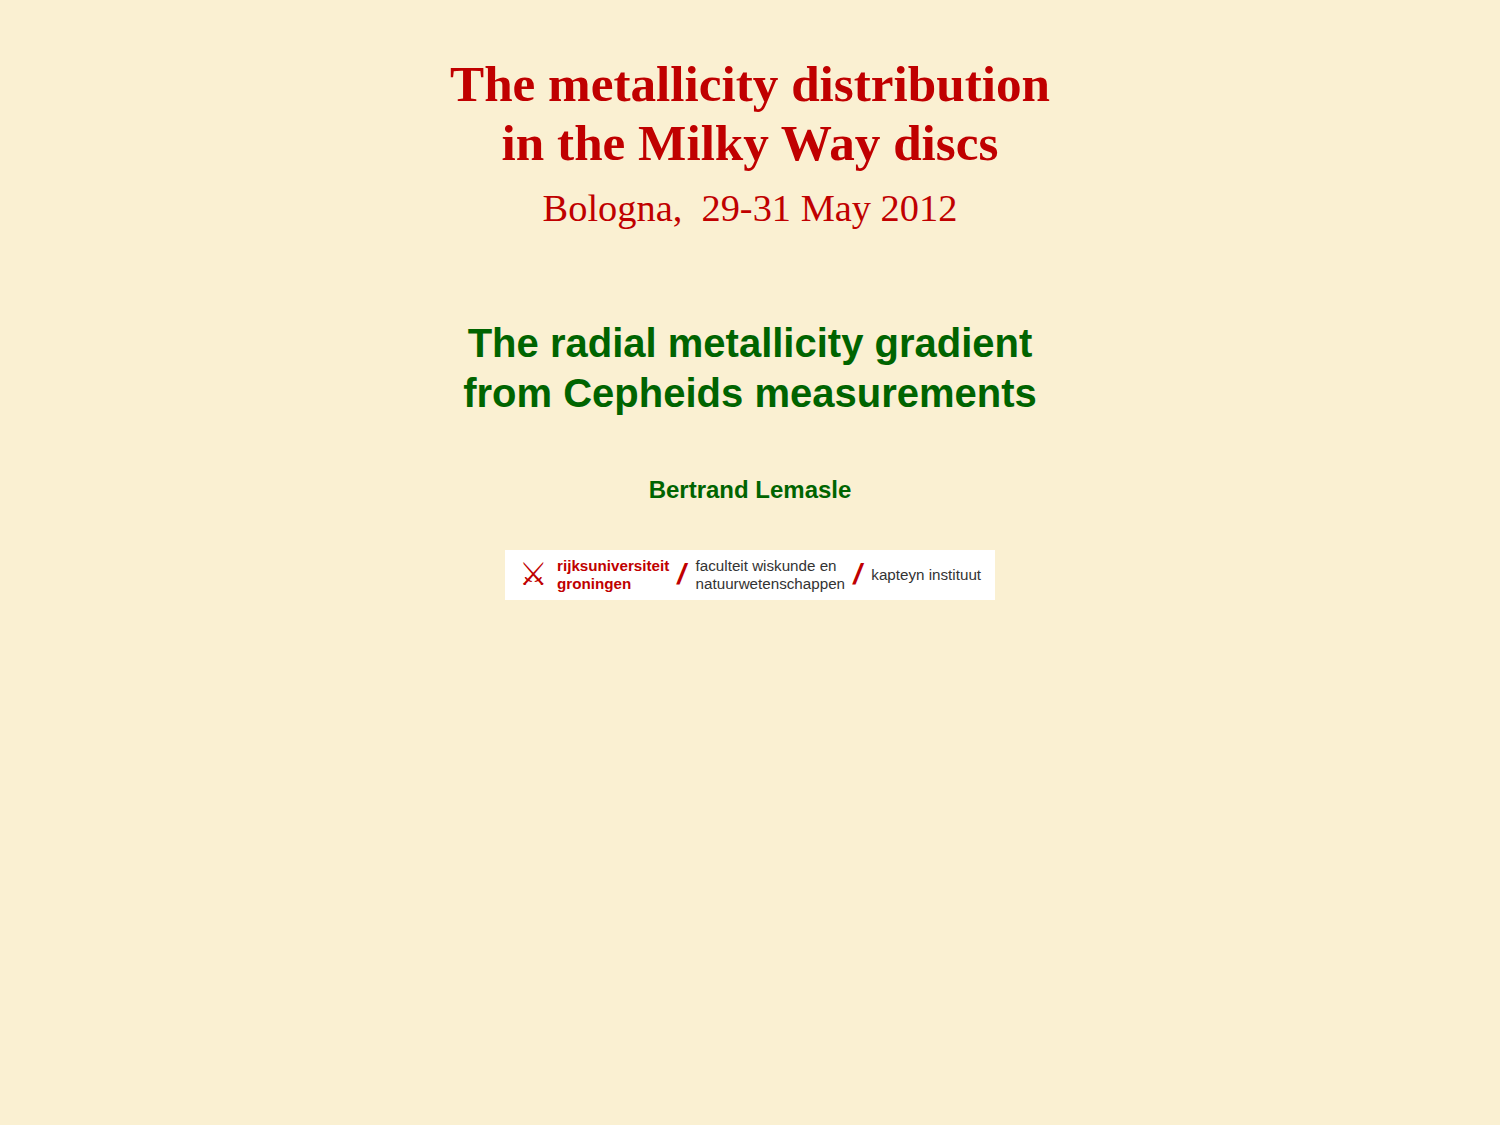The metallicity distribution
in the Milky Way discs
Bologna, 29-31 May 2012
The radial metallicity gradient
from Cepheids measurements
Bertrand Lemasle
⚔ rijksuniversiteit
groningen / faculteit wiskunde en
natuurwetenschappen / kapteyn instituut